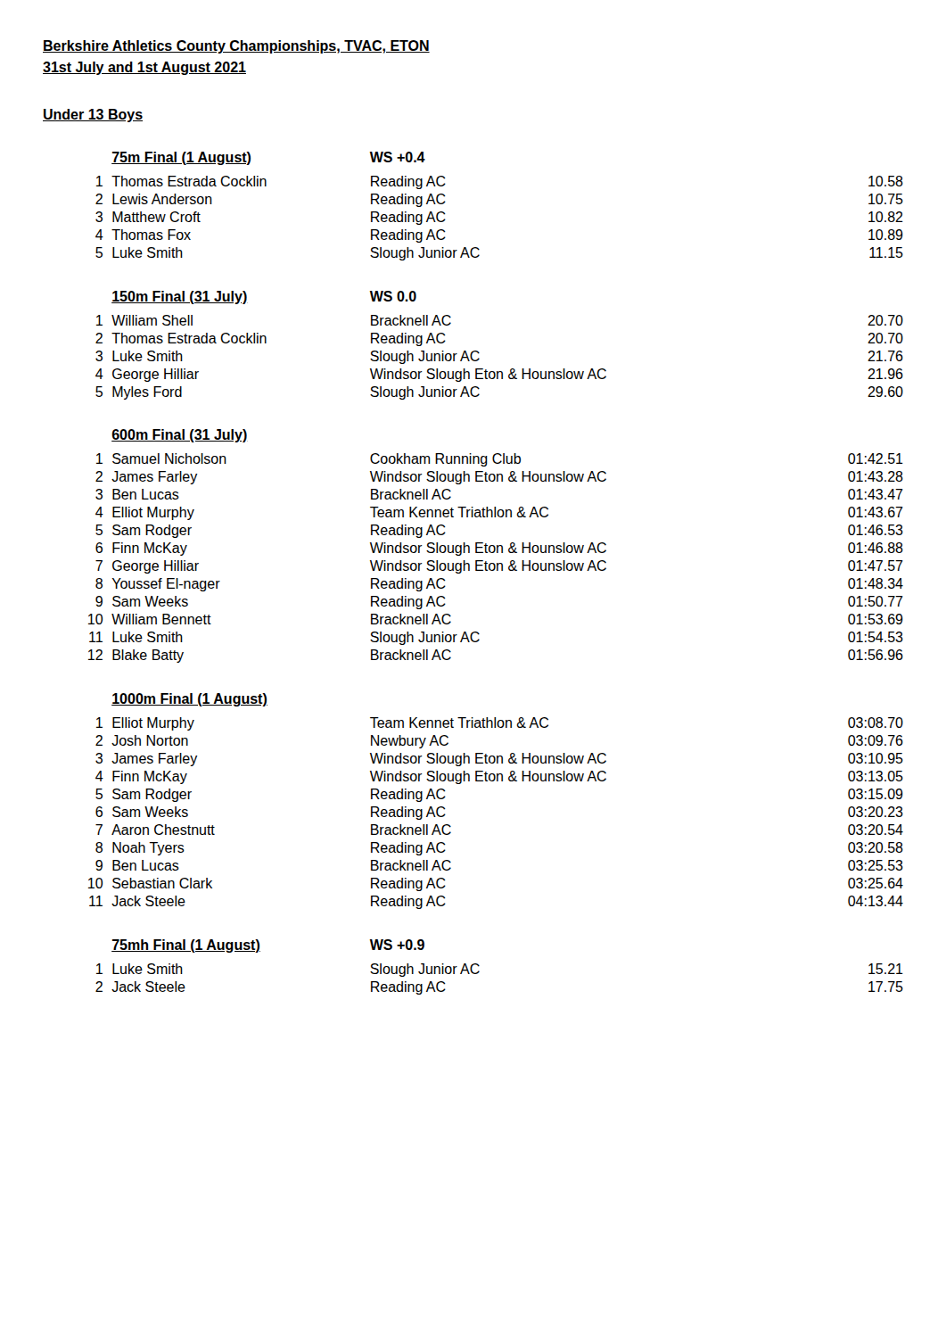Berkshire Athletics County Championships, TVAC, ETON
31st July and 1st August 2021
Under 13 Boys
| | 75m Final (1 August) | WS +0.4 | |
| 1 | Thomas Estrada Cocklin | Reading AC | 10.58 |
| 2 | Lewis Anderson | Reading AC | 10.75 |
| 3 | Matthew Croft | Reading AC | 10.82 |
| 4 | Thomas Fox | Reading AC | 10.89 |
| 5 | Luke Smith | Slough Junior AC | 11.15 |
| | 150m Final (31 July) | WS 0.0 | |
| 1 | William Shell | Bracknell AC | 20.70 |
| 2 | Thomas Estrada Cocklin | Reading AC | 20.70 |
| 3 | Luke Smith | Slough Junior AC | 21.76 |
| 4 | George Hilliar | Windsor Slough Eton & Hounslow AC | 21.96 |
| 5 | Myles Ford | Slough Junior AC | 29.60 |
| | 600m Final (31 July) | | |
| 1 | Samuel Nicholson | Cookham Running Club | 01:42.51 |
| 2 | James Farley | Windsor Slough Eton & Hounslow AC | 01:43.28 |
| 3 | Ben Lucas | Bracknell AC | 01:43.47 |
| 4 | Elliot Murphy | Team Kennet Triathlon & AC | 01:43.67 |
| 5 | Sam Rodger | Reading AC | 01:46.53 |
| 6 | Finn McKay | Windsor Slough Eton & Hounslow AC | 01:46.88 |
| 7 | George Hilliar | Windsor Slough Eton & Hounslow AC | 01:47.57 |
| 8 | Youssef El-nager | Reading AC | 01:48.34 |
| 9 | Sam Weeks | Reading AC | 01:50.77 |
| 10 | William Bennett | Bracknell AC | 01:53.69 |
| 11 | Luke Smith | Slough Junior AC | 01:54.53 |
| 12 | Blake Batty | Bracknell AC | 01:56.96 |
| | 1000m Final (1 August) | | |
| 1 | Elliot Murphy | Team Kennet Triathlon & AC | 03:08.70 |
| 2 | Josh Norton | Newbury AC | 03:09.76 |
| 3 | James Farley | Windsor Slough Eton & Hounslow AC | 03:10.95 |
| 4 | Finn McKay | Windsor Slough Eton & Hounslow AC | 03:13.05 |
| 5 | Sam Rodger | Reading AC | 03:15.09 |
| 6 | Sam Weeks | Reading AC | 03:20.23 |
| 7 | Aaron Chestnutt | Bracknell AC | 03:20.54 |
| 8 | Noah Tyers | Reading AC | 03:20.58 |
| 9 | Ben Lucas | Bracknell AC | 03:25.53 |
| 10 | Sebastian Clark | Reading AC | 03:25.64 |
| 11 | Jack Steele | Reading AC | 04:13.44 |
| | 75mh Final (1 August) | WS +0.9 | |
| 1 | Luke Smith | Slough Junior AC | 15.21 |
| 2 | Jack Steele | Reading AC | 17.75 |